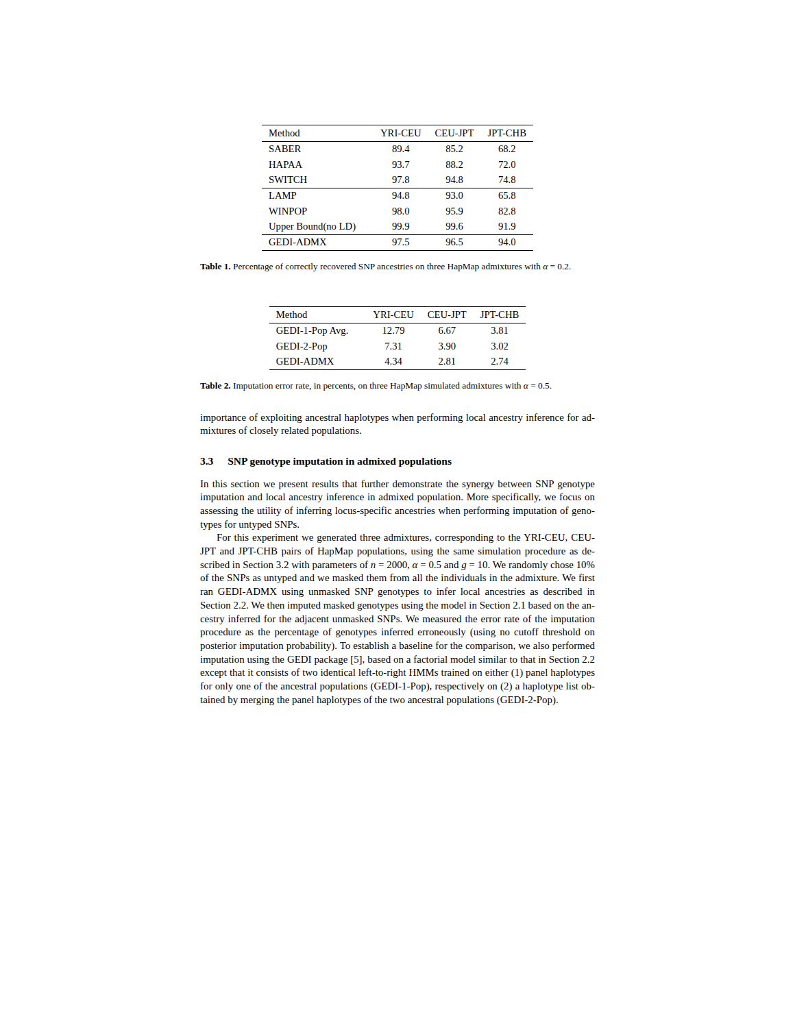| Method | YRI-CEU | CEU-JPT | JPT-CHB |
| SABER | 89.4 | 85.2 | 68.2 |
| HAPAA | 93.7 | 88.2 | 72.0 |
| SWITCH | 97.8 | 94.8 | 74.8 |
| LAMP | 94.8 | 93.0 | 65.8 |
| WINPOP | 98.0 | 95.9 | 82.8 |
| Upper Bound(no LD) | 99.9 | 99.6 | 91.9 |
| GEDI-ADMX | 97.5 | 96.5 | 94.0 |
Table 1. Percentage of correctly recovered SNP ancestries on three HapMap admixtures with α = 0.2.
| Method | YRI-CEU | CEU-JPT | JPT-CHB |
| GEDI-1-Pop Avg. | 12.79 | 6.67 | 3.81 |
| GEDI-2-Pop | 7.31 | 3.90 | 3.02 |
| GEDI-ADMX | 4.34 | 2.81 | 2.74 |
Table 2. Imputation error rate, in percents, on three HapMap simulated admixtures with α = 0.5.
importance of exploiting ancestral haplotypes when performing local ancestry inference for admixtures of closely related populations.
3.3 SNP genotype imputation in admixed populations
In this section we present results that further demonstrate the synergy between SNP genotype imputation and local ancestry inference in admixed population. More specifically, we focus on assessing the utility of inferring locus-specific ancestries when performing imputation of genotypes for untyped SNPs.
For this experiment we generated three admixtures, corresponding to the YRI-CEU, CEU-JPT and JPT-CHB pairs of HapMap populations, using the same simulation procedure as described in Section 3.2 with parameters of n = 2000, α = 0.5 and g = 10. We randomly chose 10% of the SNPs as untyped and we masked them from all the individuals in the admixture. We first ran GEDI-ADMX using unmasked SNP genotypes to infer local ancestries as described in Section 2.2. We then imputed masked genotypes using the model in Section 2.1 based on the ancestry inferred for the adjacent unmasked SNPs. We measured the error rate of the imputation procedure as the percentage of genotypes inferred erroneously (using no cutoff threshold on posterior imputation probability). To establish a baseline for the comparison, we also performed imputation using the GEDI package [5], based on a factorial model similar to that in Section 2.2 except that it consists of two identical left-to-right HMMs trained on either (1) panel haplotypes for only one of the ancestral populations (GEDI-1-Pop), respectively on (2) a haplotype list obtained by merging the panel haplotypes of the two ancestral populations (GEDI-2-Pop).